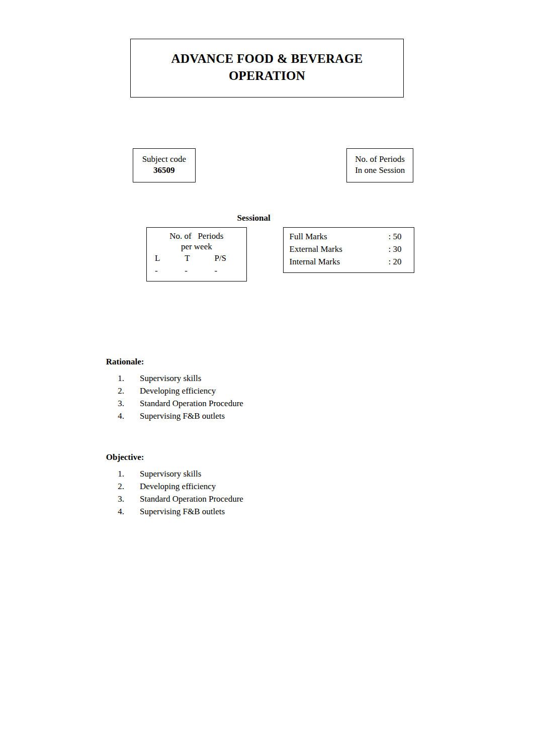ADVANCE FOOD & BEVERAGE OPERATION
Subject code
36509
No. of Periods
In one Session
Sessional
No. of Periods
per week
| L | T | P/S |
| - | - | - |
| Full Marks | : 50 |
| External Marks | : 30 |
| Internal Marks | : 20 |
Rationale:
Supervisory skills
Developing efficiency
Standard Operation Procedure
Supervising F&B outlets
Objective:
Supervisory skills
Developing efficiency
Standard Operation Procedure
Supervising F&B outlets